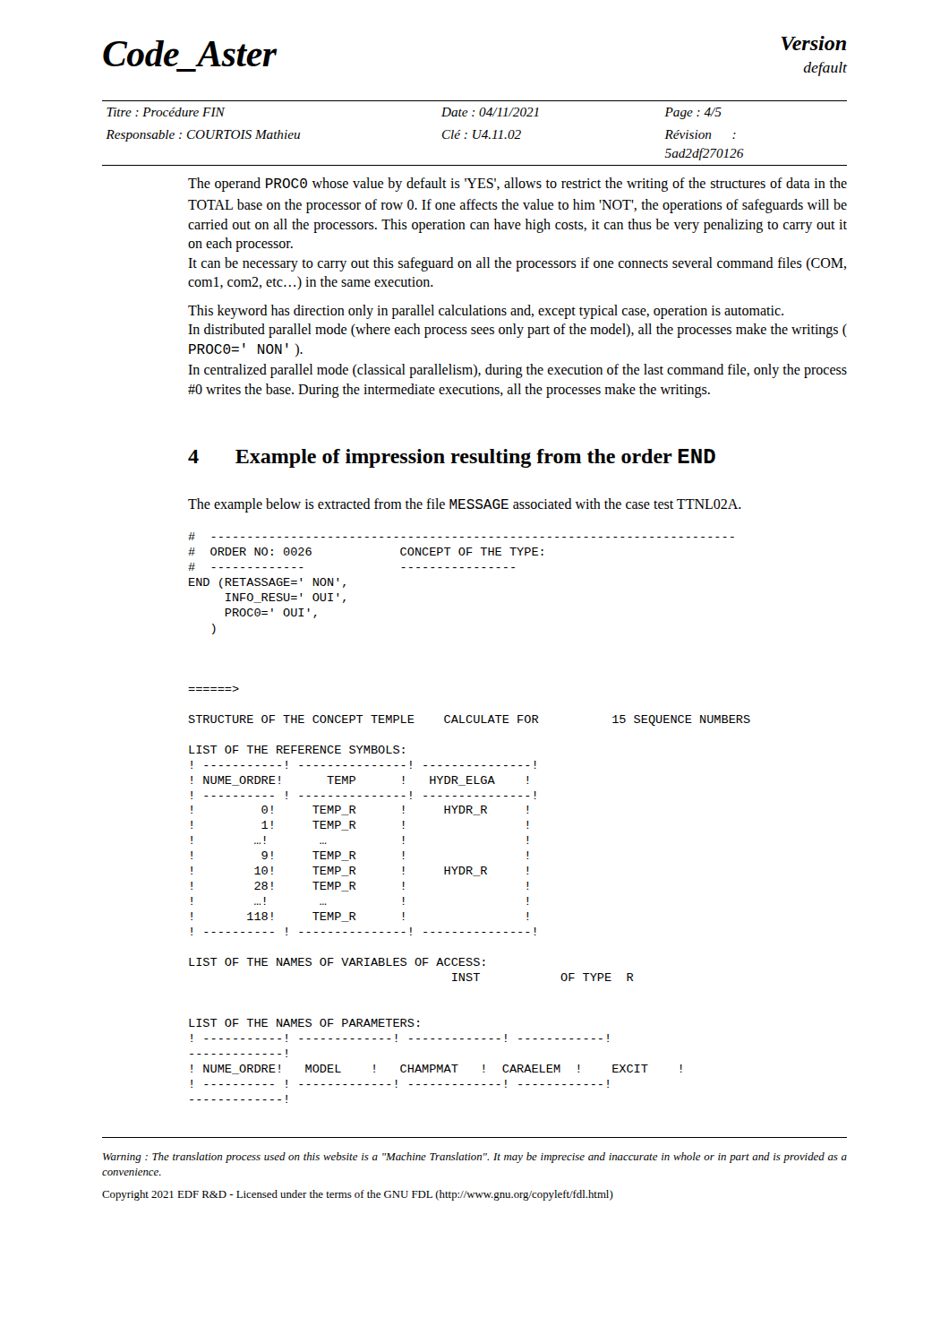Code_Aster
Version
default
| Titre : Procédure FIN | Date : 04/11/2021 | Page : 4/5 |
| Responsable : COURTOIS Mathieu | Clé : U4.11.02 | Révision : 5ad2df270126 |
The operand PROC0 whose value by default is 'YES', allows to restrict the writing of the structures of data in the TOTAL base on the processor of row 0. If one affects the value to him 'NOT', the operations of safeguards will be carried out on all the processors. This operation can have high costs, it can thus be very penalizing to carry out it on each processor.
It can be necessary to carry out this safeguard on all the processors if one connects several command files (COM, com1, com2, etc…) in the same execution.
This keyword has direction only in parallel calculations and, except typical case, operation is automatic.
In distributed parallel mode (where each process sees only part of the model), all the processes make the writings ( PROC0=' NON' ).
In centralized parallel mode (classical parallelism), during the execution of the last command file, only the process #0 writes the base. During the intermediate executions, all the processes make the writings.
4 Example of impression resulting from the order END
The example below is extracted from the file MESSAGE associated with the case test TTNL02A.
#  ------------------------------------------------------------------------
#  ORDER NO: 0026            CONCEPT OF THE TYPE:
#  -------------             ----------------
END (RETASSAGE=' NON',
     INFO_RESU=' OUI',
     PROC0=' OUI',
   )



======>

STRUCTURE OF THE CONCEPT TEMPLE    CALCULATE FOR          15 SEQUENCE NUMBERS

LIST OF THE REFERENCE SYMBOLS:
! -----------! ---------------! ---------------!
! NUME_ORDRE!      TEMP      !   HYDR_ELGA    !
! ---------- ! ---------------! ---------------!
!         0!     TEMP_R      !     HYDR_R     !
!         1!     TEMP_R      !                !
!        …!       …          !                !
!         9!     TEMP_R      !                !
!        10!     TEMP_R      !     HYDR_R     !
!        28!     TEMP_R      !                !
!        …!       …          !                !
!       118!     TEMP_R      !                !
! ---------- ! ---------------! ---------------!

LIST OF THE NAMES OF VARIABLES OF ACCESS:
                                    INST           OF TYPE  R


LIST OF THE NAMES OF PARAMETERS:
! -----------! -------------! -------------! ------------!
-------------!
! NUME_ORDRE!   MODEL    !   CHAMPMAT   !  CARAELEM  !    EXCIT    !
! ---------- ! -------------! -------------! ------------!
-------------!
Warning : The translation process used on this website is a "Machine Translation". It may be imprecise and inaccurate in whole or in part and is provided as a convenience.
Copyright 2021 EDF R&D - Licensed under the terms of the GNU FDL (http://www.gnu.org/copyleft/fdl.html)